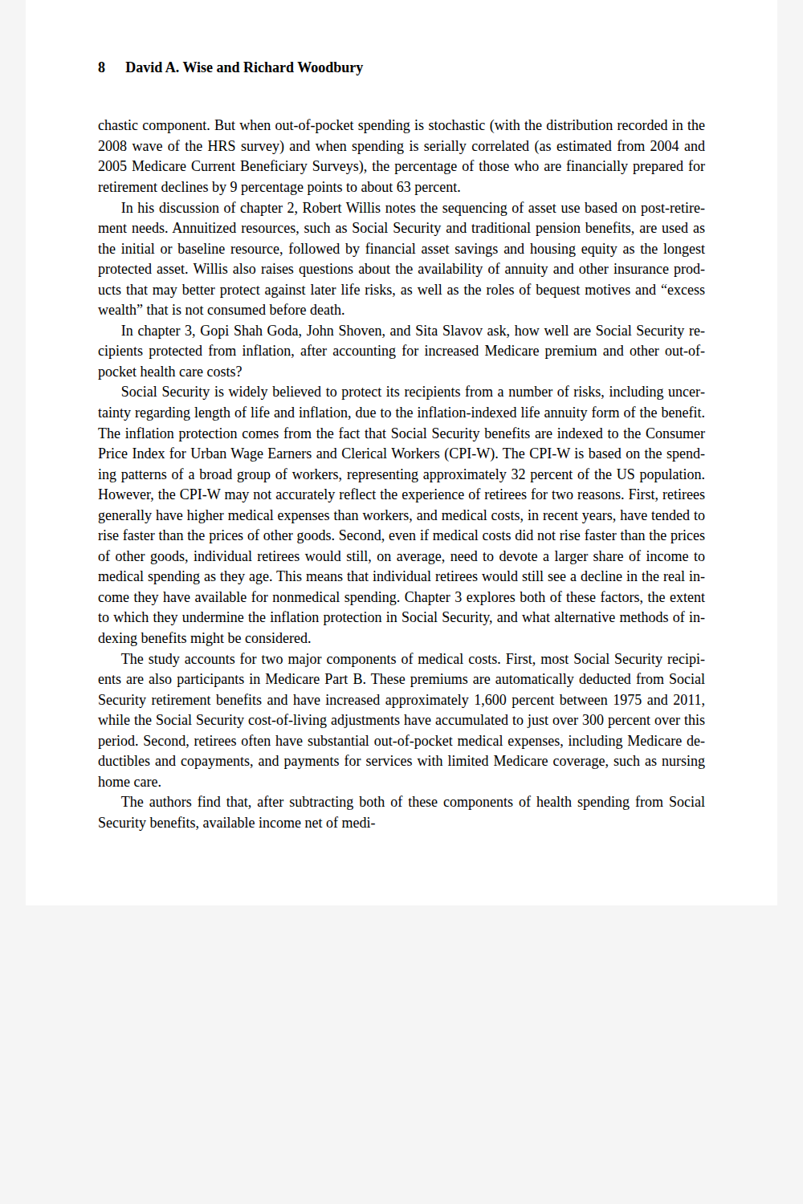8 David A. Wise and Richard Woodbury
chastic component. But when out-of-pocket spending is stochastic (with the distribution recorded in the 2008 wave of the HRS survey) and when spending is serially correlated (as estimated from 2004 and 2005 Medicare Current Beneficiary Surveys), the percentage of those who are financially prepared for retirement declines by 9 percentage points to about 63 percent.
In his discussion of chapter 2, Robert Willis notes the sequencing of asset use based on post-retirement needs. Annuitized resources, such as Social Security and traditional pension benefits, are used as the initial or baseline resource, followed by financial asset savings and housing equity as the longest protected asset. Willis also raises questions about the availability of annuity and other insurance products that may better protect against later life risks, as well as the roles of bequest motives and “excess wealth” that is not consumed before death.
In chapter 3, Gopi Shah Goda, John Shoven, and Sita Slavov ask, how well are Social Security recipients protected from inflation, after accounting for increased Medicare premium and other out-of-pocket health care costs?
Social Security is widely believed to protect its recipients from a number of risks, including uncertainty regarding length of life and inflation, due to the inflation-indexed life annuity form of the benefit. The inflation protection comes from the fact that Social Security benefits are indexed to the Consumer Price Index for Urban Wage Earners and Clerical Workers (CPI-W). The CPI-W is based on the spending patterns of a broad group of workers, representing approximately 32 percent of the US population. However, the CPI-W may not accurately reflect the experience of retirees for two reasons. First, retirees generally have higher medical expenses than workers, and medical costs, in recent years, have tended to rise faster than the prices of other goods. Second, even if medical costs did not rise faster than the prices of other goods, individual retirees would still, on average, need to devote a larger share of income to medical spending as they age. This means that individual retirees would still see a decline in the real income they have available for nonmedical spending. Chapter 3 explores both of these factors, the extent to which they undermine the inflation protection in Social Security, and what alternative methods of indexing benefits might be considered.
The study accounts for two major components of medical costs. First, most Social Security recipients are also participants in Medicare Part B. These premiums are automatically deducted from Social Security retirement benefits and have increased approximately 1,600 percent between 1975 and 2011, while the Social Security cost-of-living adjustments have accumulated to just over 300 percent over this period. Second, retirees often have substantial out-of-pocket medical expenses, including Medicare deductibles and copayments, and payments for services with limited Medicare coverage, such as nursing home care.
The authors find that, after subtracting both of these components of health spending from Social Security benefits, available income net of medi-